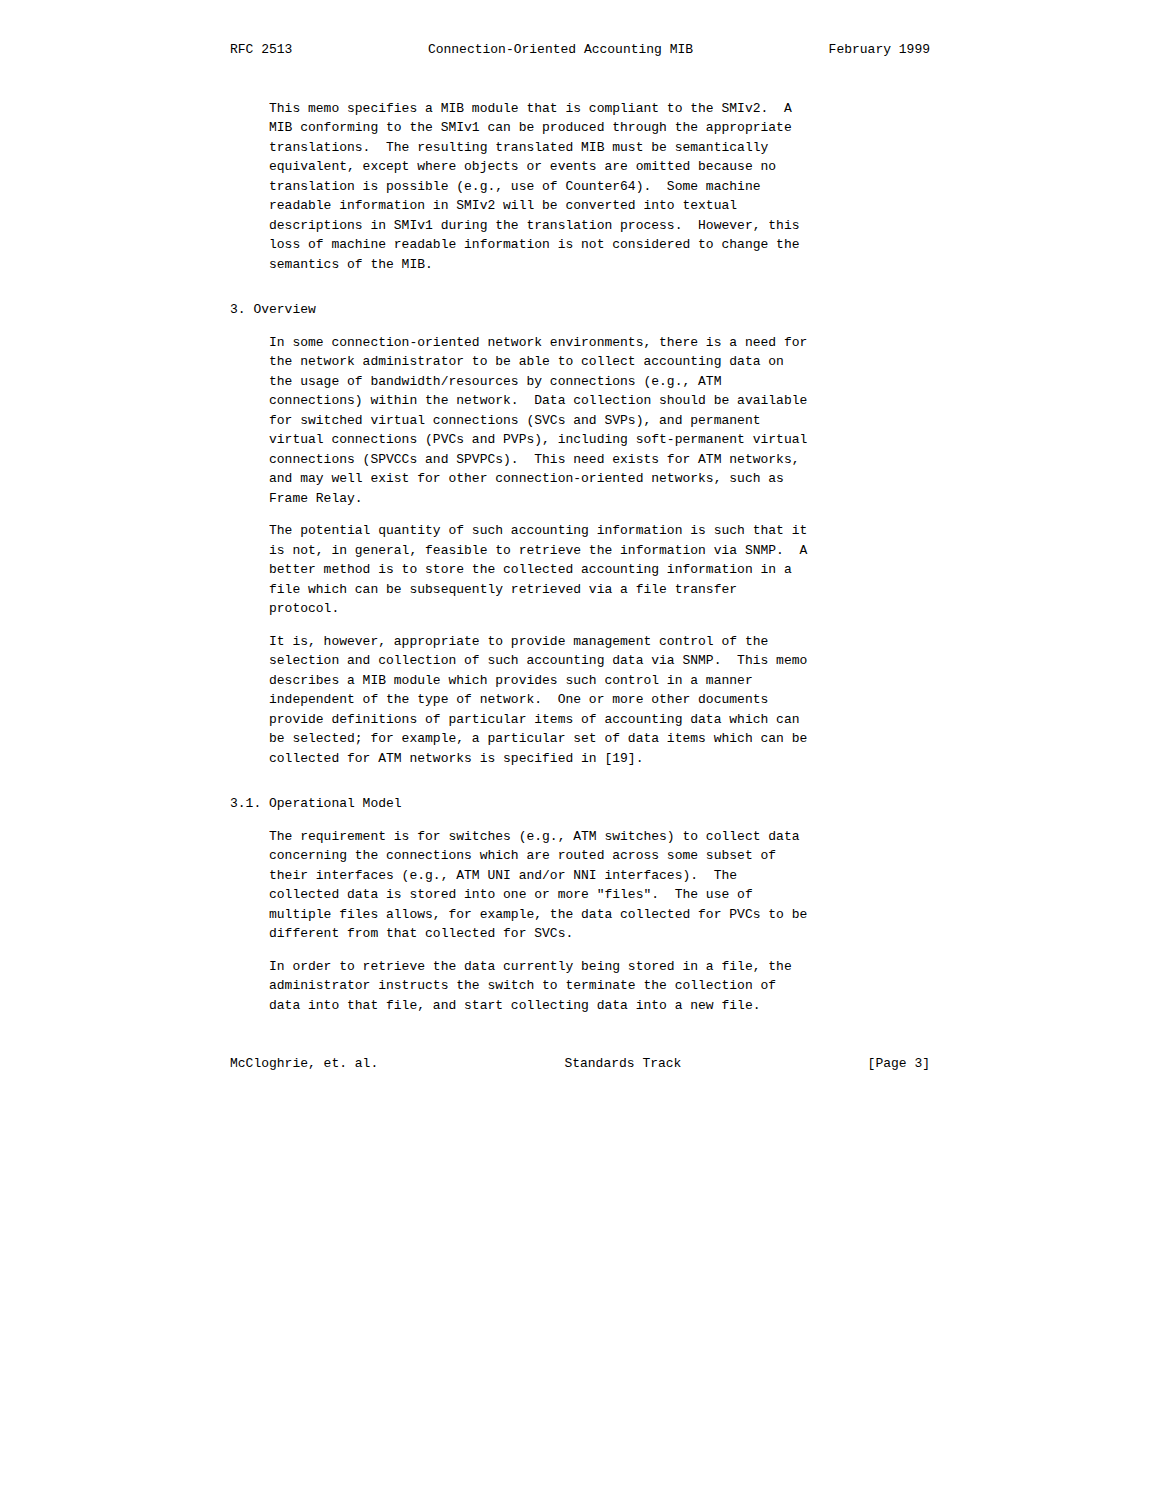RFC 2513 Connection-Oriented Accounting MIB February 1999
This memo specifies a MIB module that is compliant to the SMIv2. A MIB conforming to the SMIv1 can be produced through the appropriate translations. The resulting translated MIB must be semantically equivalent, except where objects or events are omitted because no translation is possible (e.g., use of Counter64). Some machine readable information in SMIv2 will be converted into textual descriptions in SMIv1 during the translation process. However, this loss of machine readable information is not considered to change the semantics of the MIB.
3. Overview
In some connection-oriented network environments, there is a need for the network administrator to be able to collect accounting data on the usage of bandwidth/resources by connections (e.g., ATM connections) within the network. Data collection should be available for switched virtual connections (SVCs and SVPs), and permanent virtual connections (PVCs and PVPs), including soft-permanent virtual connections (SPVCCs and SPVPCs). This need exists for ATM networks, and may well exist for other connection-oriented networks, such as Frame Relay.
The potential quantity of such accounting information is such that it is not, in general, feasible to retrieve the information via SNMP. A better method is to store the collected accounting information in a file which can be subsequently retrieved via a file transfer protocol.
It is, however, appropriate to provide management control of the selection and collection of such accounting data via SNMP. This memo describes a MIB module which provides such control in a manner independent of the type of network. One or more other documents provide definitions of particular items of accounting data which can be selected; for example, a particular set of data items which can be collected for ATM networks is specified in [19].
3.1. Operational Model
The requirement is for switches (e.g., ATM switches) to collect data concerning the connections which are routed across some subset of their interfaces (e.g., ATM UNI and/or NNI interfaces). The collected data is stored into one or more "files". The use of multiple files allows, for example, the data collected for PVCs to be different from that collected for SVCs.
In order to retrieve the data currently being stored in a file, the administrator instructs the switch to terminate the collection of data into that file, and start collecting data into a new file.
McCloghrie, et. al. Standards Track [Page 3]